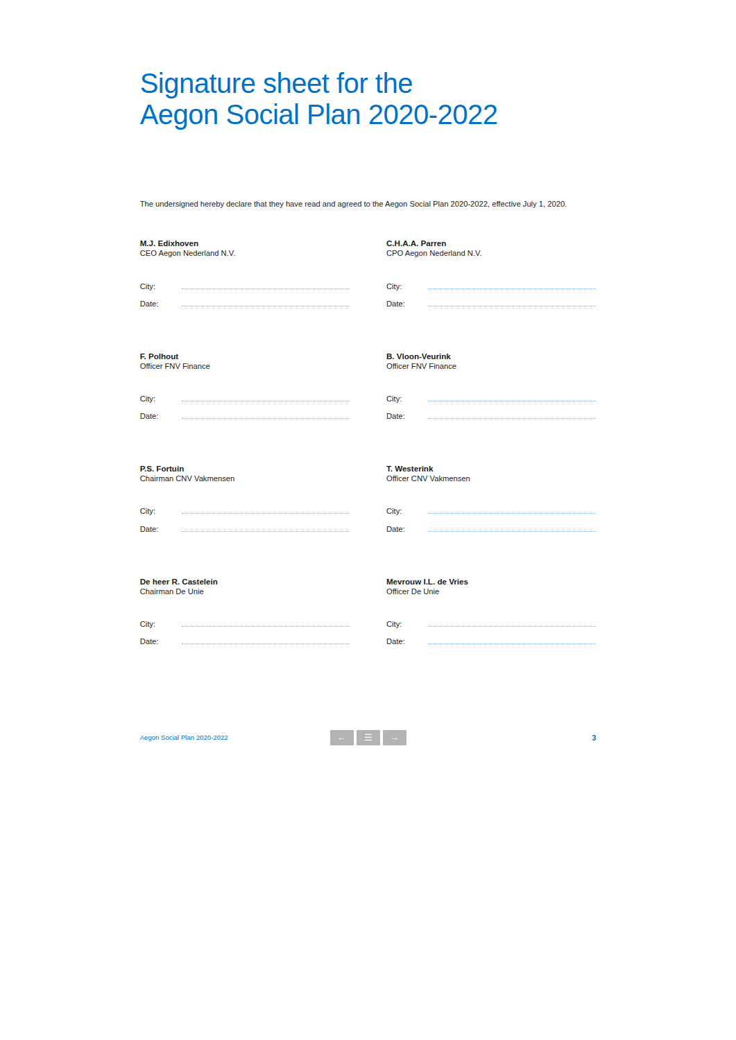Signature sheet for the
Aegon Social Plan 2020-2022
The undersigned hereby declare that they have read and agreed to the Aegon Social Plan 2020-2022, effective July 1, 2020.
M.J. Edixhoven
CEO Aegon Nederland N.V.
City:
Date:
C.H.A.A. Parren
CPO Aegon Nederland N.V.
City:
Date:
F. Polhout
Officer FNV Finance
City:
Date:
B. Vloon-Veurink
Officer FNV Finance
City:
Date:
P.S. Fortuin
Chairman CNV Vakmensen
City:
Date:
T. Westerink
Officer CNV Vakmensen
City:
Date:
De heer R. Castelein
Chairman De Unie
City:
Date:
Mevrouw I.L. de Vries
Officer De Unie
City:
Date:
Aegon Social Plan 2020-2022 ← ☰ → 3